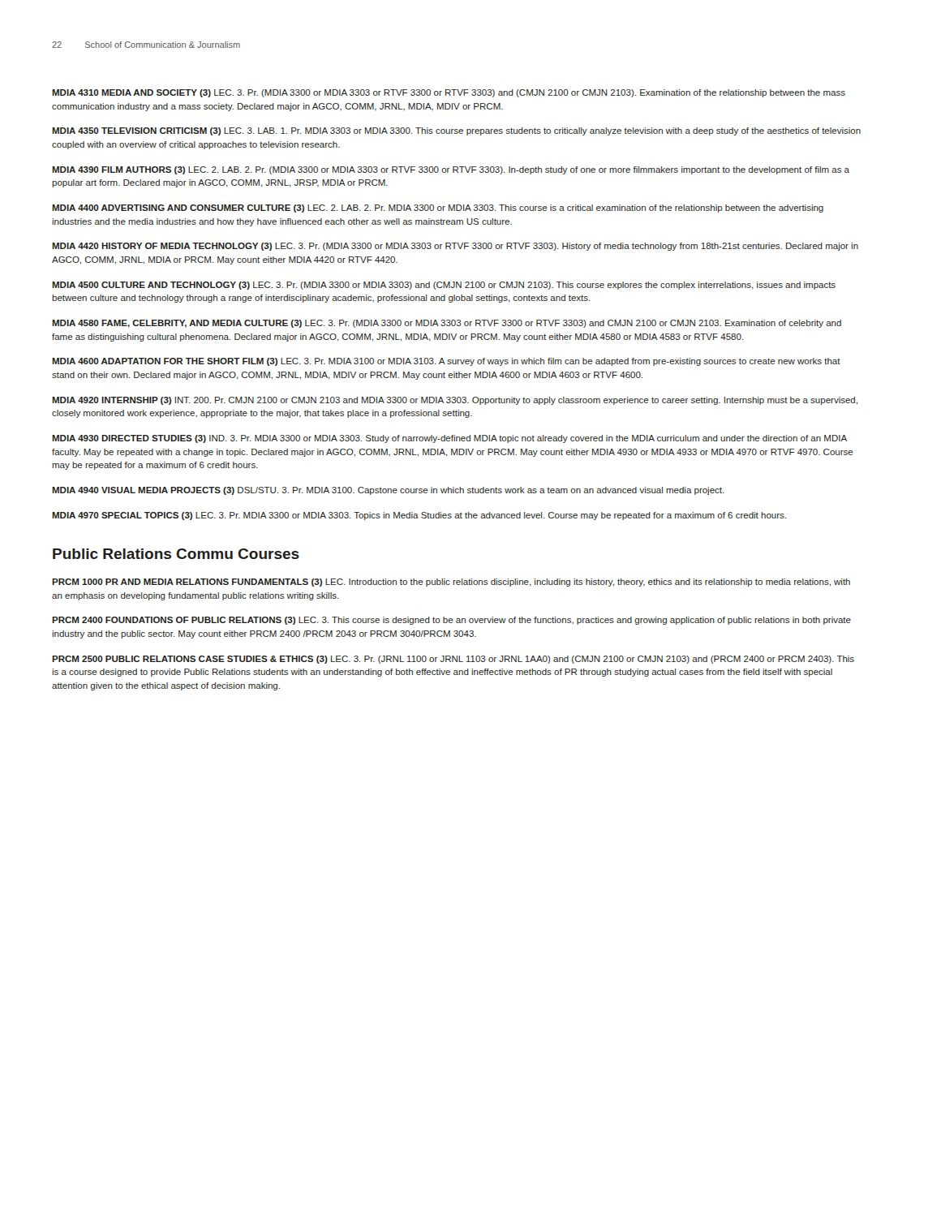22 School of Communication & Journalism
MDIA 4310 MEDIA AND SOCIETY (3) LEC. 3. Pr. (MDIA 3300 or MDIA 3303 or RTVF 3300 or RTVF 3303) and (CMJN 2100 or CMJN 2103). Examination of the relationship between the mass communication industry and a mass society. Declared major in AGCO, COMM, JRNL, MDIA, MDIV or PRCM.
MDIA 4350 TELEVISION CRITICISM (3) LEC. 3. LAB. 1. Pr. MDIA 3303 or MDIA 3300. This course prepares students to critically analyze television with a deep study of the aesthetics of television coupled with an overview of critical approaches to television research.
MDIA 4390 FILM AUTHORS (3) LEC. 2. LAB. 2. Pr. (MDIA 3300 or MDIA 3303 or RTVF 3300 or RTVF 3303). In-depth study of one or more filmmakers important to the development of film as a popular art form. Declared major in AGCO, COMM, JRNL, JRSP, MDIA or PRCM.
MDIA 4400 ADVERTISING AND CONSUMER CULTURE (3) LEC. 2. LAB. 2. Pr. MDIA 3300 or MDIA 3303. This course is a critical examination of the relationship between the advertising industries and the media industries and how they have influenced each other as well as mainstream US culture.
MDIA 4420 HISTORY OF MEDIA TECHNOLOGY (3) LEC. 3. Pr. (MDIA 3300 or MDIA 3303 or RTVF 3300 or RTVF 3303). History of media technology from 18th-21st centuries. Declared major in AGCO, COMM, JRNL, MDIA or PRCM. May count either MDIA 4420 or RTVF 4420.
MDIA 4500 CULTURE AND TECHNOLOGY (3) LEC. 3. Pr. (MDIA 3300 or MDIA 3303) and (CMJN 2100 or CMJN 2103). This course explores the complex interrelations, issues and impacts between culture and technology through a range of interdisciplinary academic, professional and global settings, contexts and texts.
MDIA 4580 FAME, CELEBRITY, AND MEDIA CULTURE (3) LEC. 3. Pr. (MDIA 3300 or MDIA 3303 or RTVF 3300 or RTVF 3303) and CMJN 2100 or CMJN 2103. Examination of celebrity and fame as distinguishing cultural phenomena. Declared major in AGCO, COMM, JRNL, MDIA, MDIV or PRCM. May count either MDIA 4580 or MDIA 4583 or RTVF 4580.
MDIA 4600 ADAPTATION FOR THE SHORT FILM (3) LEC. 3. Pr. MDIA 3100 or MDIA 3103. A survey of ways in which film can be adapted from pre-existing sources to create new works that stand on their own. Declared major in AGCO, COMM, JRNL, MDIA, MDIV or PRCM. May count either MDIA 4600 or MDIA 4603 or RTVF 4600.
MDIA 4920 INTERNSHIP (3) INT. 200. Pr. CMJN 2100 or CMJN 2103 and MDIA 3300 or MDIA 3303. Opportunity to apply classroom experience to career setting. Internship must be a supervised, closely monitored work experience, appropriate to the major, that takes place in a professional setting.
MDIA 4930 DIRECTED STUDIES (3) IND. 3. Pr. MDIA 3300 or MDIA 3303. Study of narrowly-defined MDIA topic not already covered in the MDIA curriculum and under the direction of an MDIA faculty. May be repeated with a change in topic. Declared major in AGCO, COMM, JRNL, MDIA, MDIV or PRCM. May count either MDIA 4930 or MDIA 4933 or MDIA 4970 or RTVF 4970. Course may be repeated for a maximum of 6 credit hours.
MDIA 4940 VISUAL MEDIA PROJECTS (3) DSL/STU. 3. Pr. MDIA 3100. Capstone course in which students work as a team on an advanced visual media project.
MDIA 4970 SPECIAL TOPICS (3) LEC. 3. Pr. MDIA 3300 or MDIA 3303. Topics in Media Studies at the advanced level. Course may be repeated for a maximum of 6 credit hours.
Public Relations Commu Courses
PRCM 1000 PR AND MEDIA RELATIONS FUNDAMENTALS (3) LEC. Introduction to the public relations discipline, including its history, theory, ethics and its relationship to media relations, with an emphasis on developing fundamental public relations writing skills.
PRCM 2400 FOUNDATIONS OF PUBLIC RELATIONS (3) LEC. 3. This course is designed to be an overview of the functions, practices and growing application of public relations in both private industry and the public sector. May count either PRCM 2400 /PRCM 2043 or PRCM 3040/PRCM 3043.
PRCM 2500 PUBLIC RELATIONS CASE STUDIES & ETHICS (3) LEC. 3. Pr. (JRNL 1100 or JRNL 1103 or JRNL 1AA0) and (CMJN 2100 or CMJN 2103) and (PRCM 2400 or PRCM 2403). This is a course designed to provide Public Relations students with an understanding of both effective and ineffective methods of PR through studying actual cases from the field itself with special attention given to the ethical aspect of decision making.